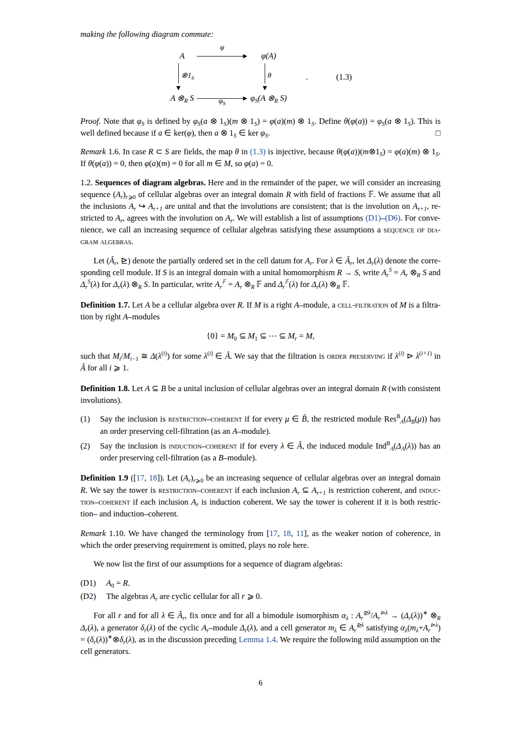making the following diagram commute:
| A | φ ▸ | φ ( A ) |
| ▾ ⊗1 S | | ▾ θ | . |
| A ⊗ R S | φ S ▸ | φ S ( A ⊗ R S ) |
(1.3)
Proof. Note that φS is defined by φS(a ⊗ 1S)(m ⊗ 1S) = φ(a)(m) ⊗ 1S. Define θ(φ(a)) = φS(a ⊗ 1S). This is well defined because if a ∈ ker(φ), then a ⊗ 1S ∈ ker φS. □
Remark 1.6. In case R ⊂ S are fields, the map θ in (1.3) is injective, because θ(φ(a))(m⊗1S) = φ(a)(m) ⊗ 1S. If θ(φ(a)) = 0, then φ(a)(m) = 0 for all m ∈ M, so φ(a) = 0.
1.2. Sequences of diagram algebras. Here and in the remainder of the paper, we will consider an increasing sequence (Ar)r⩾0 of cellular algebras over an integral domain R with field of fractions 𝔽. We assume that all the inclusions Ar ↪ Ar+1 are unital and that the involutions are consistent; that is the involution on Ar+1, restricted to Ar, agrees with the involution on Ar. We will establish a list of assumptions (D1)–(D6). For convenience, we call an increasing sequence of cellular algebras satisfying these assumptions a sequence of diagram algebras.
Let (Âr, ⊵) denote the partially ordered set in the cell datum for Ar. For λ ∈ Âr, let Δr(λ) denote the corresponding cell module. If S is an integral domain with a unital homomorphism R → S, write ArS = Ar ⊗R S and ΔrS(λ) for Δr(λ) ⊗R S. In particular, write Ar𝔽 = Ar ⊗R 𝔽 and Δr𝔽(λ) for Δr(λ) ⊗R 𝔽.
Definition 1.7. Let A be a cellular algebra over R. If M is a right A–module, a cell-filtration of M is a filtration by right A–modules
{0} = M0 ⊆ M1 ⊆ ⋯ ⊆ Mr = M,
such that Mi/Mi−1 ≅ Δ(λ(i)) for some λ(i) ∈ Â. We say that the filtration is order preserving if λ(i) ⊳ λ(i+1) in Â for all i ⩾ 1.
Definition 1.8. Let A ⊆ B be a unital inclusion of cellular algebras over an integral domain R (with consistent involutions).
(1) Say the inclusion is restriction–coherent if for every μ ∈ B̂, the restricted module ResBA(ΔB(μ)) has an order preserving cell-filtration (as an A–module).
(2) Say the inclusion is induction–coherent if for every λ ∈ Â, the induced module IndBA(ΔA(λ)) has an order preserving cell-filtration (as a B–module).
Definition 1.9 ([17, 18]). Let (Ar)r⩾0 be an increasing sequence of cellular algebras over an integral domain R. We say the tower is restriction–coherent if each inclusion Ar ⊆ Ar+1 is restriction coherent, and induction–coherent if each inclusion Ar is induction coherent. We say the tower is coherent if it is both restriction– and induction–coherent.
Remark 1.10. We have changed the terminology from [17, 18, 11], as the weaker notion of coherence, in which the order preserving requirement is omitted, plays no role here.
We now list the first of our assumptions for a sequence of diagram algebras:
(D1) A0 = R.
(D2) The algebras Ar are cyclic cellular for all r ⩾ 0.
For all r and for all λ ∈ Âr, fix once and for all a bimodule isomorphism αλ : Ar⊵λ/Ar⊳λ → (Δr(λ))∗ ⊗R Δr(λ), a generator δr(λ) of the cyclic Ar–module Δr(λ), and a cell generator mλ ∈ Ar⊵λ satisfying αλ(mλ+Ar⊳λ) = (δr(λ))∗⊗δr(λ), as in the discussion preceding Lemma 1.4. We require the following mild assumption on the cell generators.
6